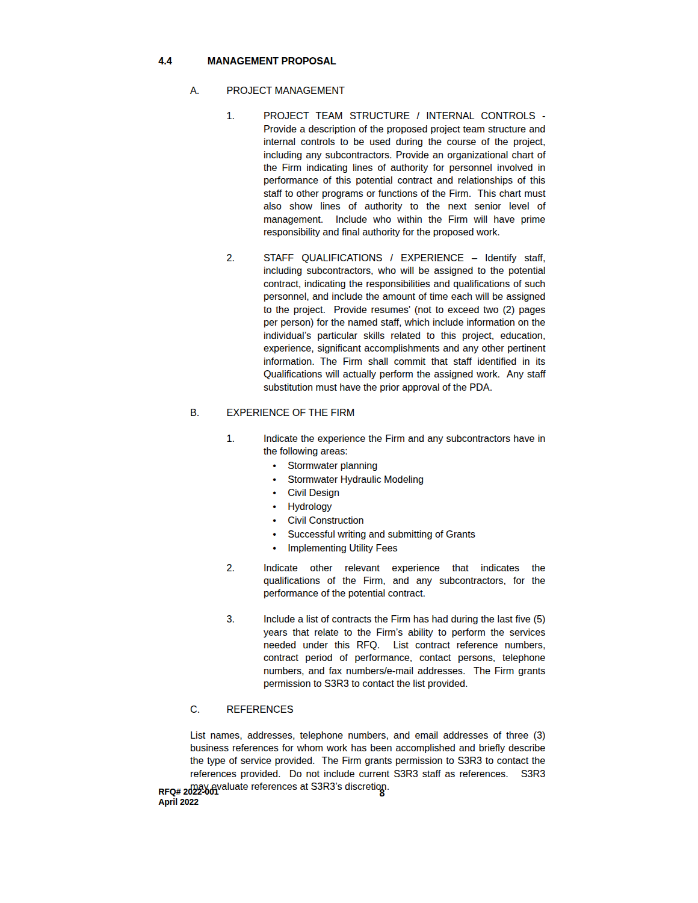4.4 MANAGEMENT PROPOSAL
A. PROJECT MANAGEMENT
1. PROJECT TEAM STRUCTURE / INTERNAL CONTROLS - Provide a description of the proposed project team structure and internal controls to be used during the course of the project, including any subcontractors. Provide an organizational chart of the Firm indicating lines of authority for personnel involved in performance of this potential contract and relationships of this staff to other programs or functions of the Firm. This chart must also show lines of authority to the next senior level of management. Include who within the Firm will have prime responsibility and final authority for the proposed work.
2. STAFF QUALIFICATIONS / EXPERIENCE – Identify staff, including subcontractors, who will be assigned to the potential contract, indicating the responsibilities and qualifications of such personnel, and include the amount of time each will be assigned to the project. Provide resumes' (not to exceed two (2) pages per person) for the named staff, which include information on the individual’s particular skills related to this project, education, experience, significant accomplishments and any other pertinent information. The Firm shall commit that staff identified in its Qualifications will actually perform the assigned work. Any staff substitution must have the prior approval of the PDA.
B. EXPERIENCE OF THE FIRM
1. Indicate the experience the Firm and any subcontractors have in the following areas:
Stormwater planning
Stormwater Hydraulic Modeling
Civil Design
Hydrology
Civil Construction
Successful writing and submitting of Grants
Implementing Utility Fees
2. Indicate other relevant experience that indicates the qualifications of the Firm, and any subcontractors, for the performance of the potential contract.
3. Include a list of contracts the Firm has had during the last five (5) years that relate to the Firm’s ability to perform the services needed under this RFQ. List contract reference numbers, contract period of performance, contact persons, telephone numbers, and fax numbers/e-mail addresses. The Firm grants permission to S3R3 to contact the list provided.
C. REFERENCES
List names, addresses, telephone numbers, and email addresses of three (3) business references for whom work has been accomplished and briefly describe the type of service provided. The Firm grants permission to S3R3 to contact the references provided. Do not include current S3R3 staff as references. S3R3 may evaluate references at S3R3’s discretion.
RFQ# 2022-001
April 2022
8